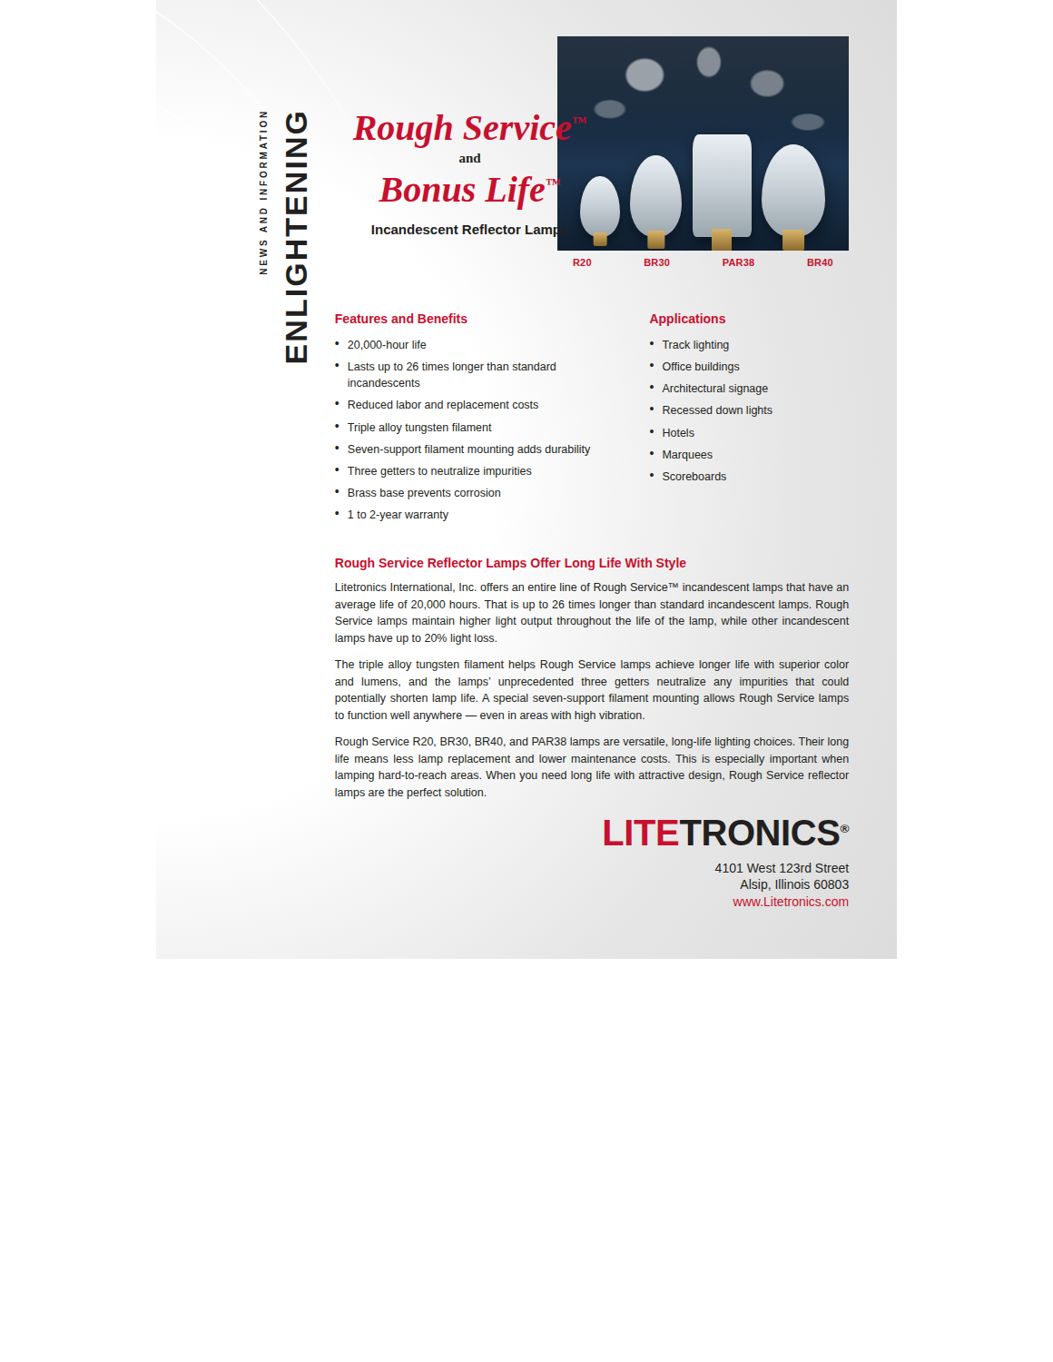NEWS AND INFORMATION
ENLIGHTENING
R20 BR30 PAR38 BR40
Rough Service™
and
Bonus Life™
Incandescent Reflector Lamps
Features and Benefits
20,000-hour life
Lasts up to 26 times longer than standard incandescents
Reduced labor and replacement costs
Triple alloy tungsten filament
Seven-support filament mounting adds durability
Three getters to neutralize impurities
Brass base prevents corrosion
1 to 2-year warranty
Applications
Track lighting
Office buildings
Architectural signage
Recessed down lights
Hotels
Marquees
Scoreboards
Rough Service Reflector Lamps Offer Long Life With Style
Litetronics International, Inc. offers an entire line of Rough Service™ incandescent lamps that have an average life of 20,000 hours. That is up to 26 times longer than standard incandescent lamps. Rough Service lamps maintain higher light output throughout the life of the lamp, while other incandescent lamps have up to 20% light loss.
The triple alloy tungsten filament helps Rough Service lamps achieve longer life with superior color and lumens, and the lamps’ unprecedented three getters neutralize any impurities that could potentially shorten lamp life. A special seven-support filament mounting allows Rough Service lamps to function well anywhere — even in areas with high vibration.
Rough Service R20, BR30, BR40, and PAR38 lamps are versatile, long-life lighting choices. Their long life means less lamp replacement and lower maintenance costs. This is especially important when lamping hard-to-reach areas. When you need long life with attractive design, Rough Service reflector lamps are the perfect solution.
LITE TRONICS®
4101 West 123rd Street
Alsip, Illinois 60803
www.Litetronics.com